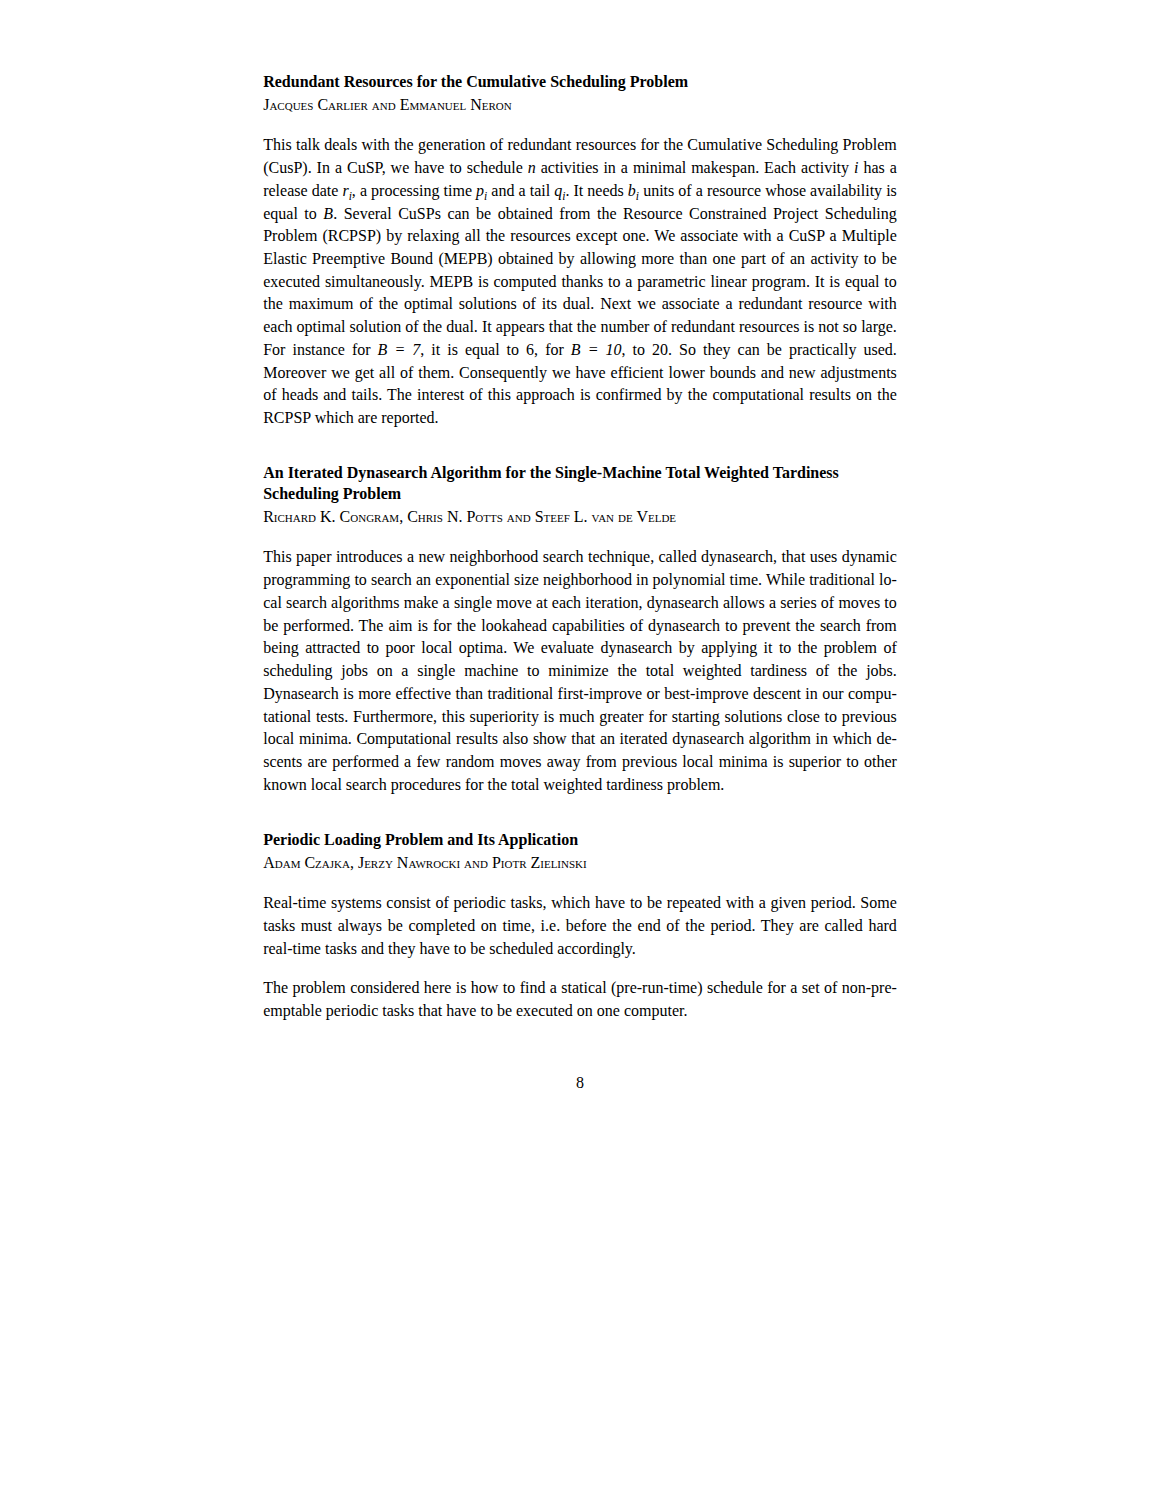Redundant Resources for the Cumulative Scheduling Problem
Jacques Carlier and Emmanuel Neron
This talk deals with the generation of redundant resources for the Cumulative Scheduling Problem (CusP). In a CuSP, we have to schedule n activities in a minimal makespan. Each activity i has a release date ri, a processing time pi and a tail qi. It needs bi units of a resource whose availability is equal to B. Several CuSPs can be obtained from the Resource Constrained Project Scheduling Problem (RCPSP) by relaxing all the resources except one. We associate with a CuSP a Multiple Elastic Preemptive Bound (MEPB) obtained by allowing more than one part of an activity to be executed simultaneously. MEPB is computed thanks to a parametric linear program. It is equal to the maximum of the optimal solutions of its dual. Next we associate a redundant resource with each optimal solution of the dual. It appears that the number of redundant resources is not so large. For instance for B = 7, it is equal to 6, for B = 10, to 20. So they can be practically used. Moreover we get all of them. Consequently we have efficient lower bounds and new adjustments of heads and tails. The interest of this approach is confirmed by the computational results on the RCPSP which are reported.
An Iterated Dynasearch Algorithm for the Single-Machine Total Weighted Tardiness Scheduling Problem
Richard K. Congram, Chris N. Potts and Steef L. van de Velde
This paper introduces a new neighborhood search technique, called dynasearch, that uses dynamic programming to search an exponential size neighborhood in polynomial time. While traditional local search algorithms make a single move at each iteration, dynasearch allows a series of moves to be performed. The aim is for the lookahead capabilities of dynasearch to prevent the search from being attracted to poor local optima. We evaluate dynasearch by applying it to the problem of scheduling jobs on a single machine to minimize the total weighted tardiness of the jobs. Dynasearch is more effective than traditional first-improve or best-improve descent in our computational tests. Furthermore, this superiority is much greater for starting solutions close to previous local minima. Computational results also show that an iterated dynasearch algorithm in which descents are performed a few random moves away from previous local minima is superior to other known local search procedures for the total weighted tardiness problem.
Periodic Loading Problem and Its Application
Adam Czajka, Jerzy Nawrocki and Piotr Zielinski
Real-time systems consist of periodic tasks, which have to be repeated with a given period. Some tasks must always be completed on time, i.e. before the end of the period. They are called hard real-time tasks and they have to be scheduled accordingly.
The problem considered here is how to find a statical (pre-run-time) schedule for a set of non-preemptable periodic tasks that have to be executed on one computer.
8